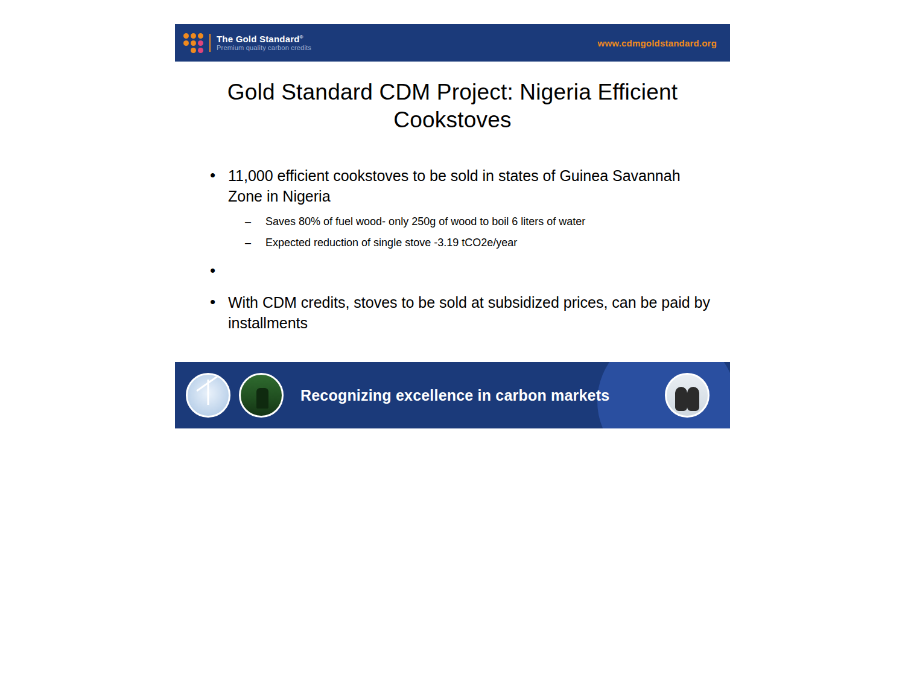The Gold Standard®
Premium quality carbon credits
www.cdmgoldstandard.org
Gold Standard CDM Project: Nigeria Efficient Cookstoves
11,000 efficient cookstoves to be sold in states of Guinea Savannah Zone in Nigeria
Saves 80% of fuel wood- only 250g of wood to boil 6 liters of water
Expected reduction of single stove -3.19 tCO2e/year
With CDM credits, stoves to be sold at subsidized prices, can be paid by installments
Recognizing excellence in carbon markets